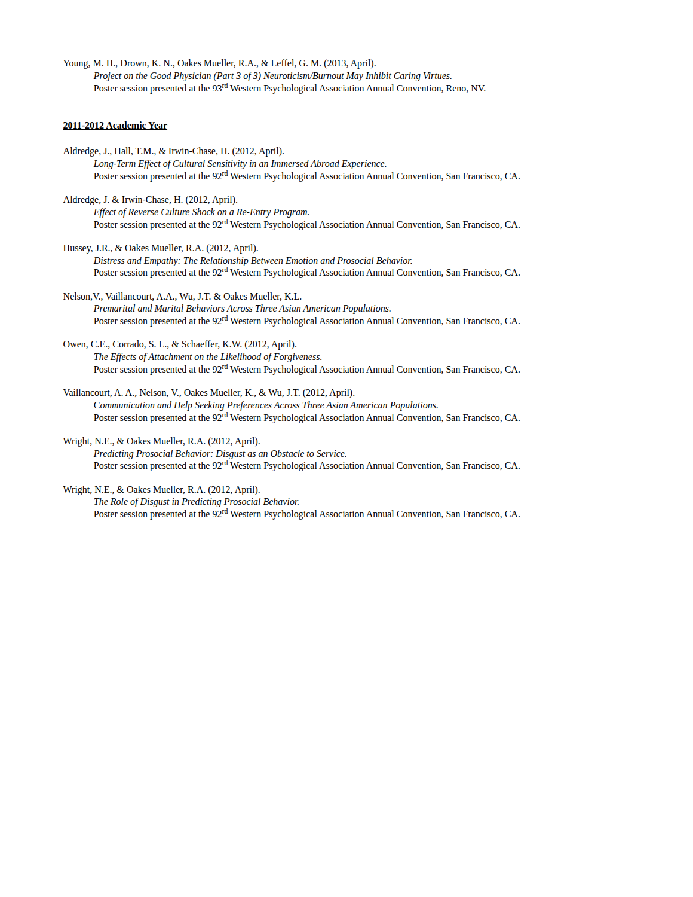Young, M. H., Drown, K. N., Oakes Mueller, R.A., & Leffel, G. M. (2013, April).
Project on the Good Physician (Part 3 of 3) Neuroticism/Burnout May Inhibit Caring Virtues.
Poster session presented at the 93rd Western Psychological Association Annual Convention, Reno, NV.
2011-2012 Academic Year
Aldredge, J., Hall, T.M., & Irwin-Chase, H. (2012, April).
Long-Term Effect of Cultural Sensitivity in an Immersed Abroad Experience.
Poster session presented at the 92rd Western Psychological Association Annual Convention, San Francisco, CA.
Aldredge, J. & Irwin-Chase, H. (2012, April).
Effect of Reverse Culture Shock on a Re-Entry Program.
Poster session presented at the 92rd Western Psychological Association Annual Convention, San Francisco, CA.
Hussey, J.R., & Oakes Mueller, R.A. (2012, April).
Distress and Empathy: The Relationship Between Emotion and Prosocial Behavior.
Poster session presented at the 92rd Western Psychological Association Annual Convention, San Francisco, CA.
Nelson,V., Vaillancourt, A.A., Wu, J.T. & Oakes Mueller, K.L.
Premarital and Marital Behaviors Across Three Asian American Populations.
Poster session presented at the 92rd Western Psychological Association Annual Convention, San Francisco, CA.
Owen, C.E., Corrado, S. L., & Schaeffer, K.W. (2012, April).
The Effects of Attachment on the Likelihood of Forgiveness.
Poster session presented at the 92rd Western Psychological Association Annual Convention, San Francisco, CA.
Vaillancourt, A. A., Nelson, V., Oakes Mueller, K., & Wu, J.T. (2012, April).
Communication and Help Seeking Preferences Across Three Asian American Populations.
Poster session presented at the 92rd Western Psychological Association Annual Convention, San Francisco, CA.
Wright, N.E., & Oakes Mueller, R.A. (2012, April).
Predicting Prosocial Behavior: Disgust as an Obstacle to Service.
Poster session presented at the 92rd Western Psychological Association Annual Convention, San Francisco, CA.
Wright, N.E., & Oakes Mueller, R.A. (2012, April).
The Role of Disgust in Predicting Prosocial Behavior.
Poster session presented at the 92rd Western Psychological Association Annual Convention, San Francisco, CA.